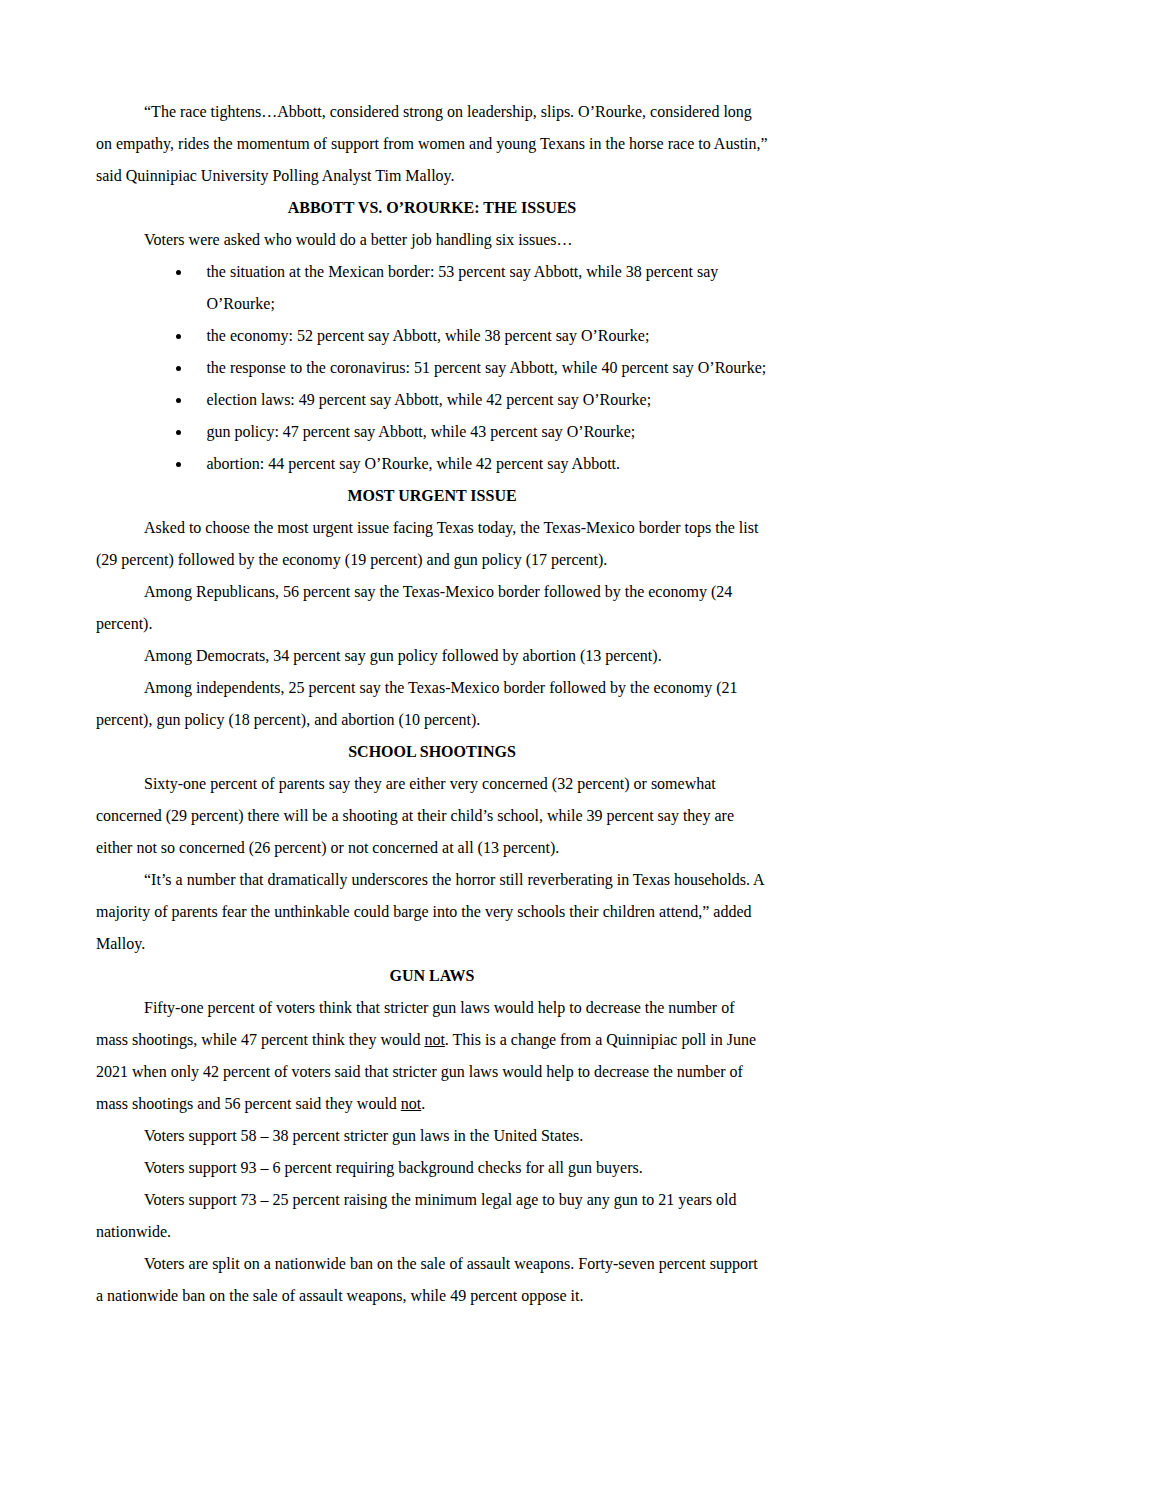“The race tightens…Abbott, considered strong on leadership, slips. O’Rourke, considered long on empathy, rides the momentum of support from women and young Texans in the horse race to Austin,” said Quinnipiac University Polling Analyst Tim Malloy.
ABBOTT VS. O’ROURKE: THE ISSUES
Voters were asked who would do a better job handling six issues…
the situation at the Mexican border: 53 percent say Abbott, while 38 percent say O’Rourke;
the economy: 52 percent say Abbott, while 38 percent say O’Rourke;
the response to the coronavirus: 51 percent say Abbott, while 40 percent say O’Rourke;
election laws: 49 percent say Abbott, while 42 percent say O’Rourke;
gun policy: 47 percent say Abbott, while 43 percent say O’Rourke;
abortion: 44 percent say O’Rourke, while 42 percent say Abbott.
MOST URGENT ISSUE
Asked to choose the most urgent issue facing Texas today, the Texas-Mexico border tops the list (29 percent) followed by the economy (19 percent) and gun policy (17 percent).
Among Republicans, 56 percent say the Texas-Mexico border followed by the economy (24 percent).
Among Democrats, 34 percent say gun policy followed by abortion (13 percent).
Among independents, 25 percent say the Texas-Mexico border followed by the economy (21 percent), gun policy (18 percent), and abortion (10 percent).
SCHOOL SHOOTINGS
Sixty-one percent of parents say they are either very concerned (32 percent) or somewhat concerned (29 percent) there will be a shooting at their child’s school, while 39 percent say they are either not so concerned (26 percent) or not concerned at all (13 percent).
“It’s a number that dramatically underscores the horror still reverberating in Texas households. A majority of parents fear the unthinkable could barge into the very schools their children attend,” added Malloy.
GUN LAWS
Fifty-one percent of voters think that stricter gun laws would help to decrease the number of mass shootings, while 47 percent think they would not. This is a change from a Quinnipiac poll in June 2021 when only 42 percent of voters said that stricter gun laws would help to decrease the number of mass shootings and 56 percent said they would not.
Voters support 58 – 38 percent stricter gun laws in the United States.
Voters support 93 – 6 percent requiring background checks for all gun buyers.
Voters support 73 – 25 percent raising the minimum legal age to buy any gun to 21 years old nationwide.
Voters are split on a nationwide ban on the sale of assault weapons. Forty-seven percent support a nationwide ban on the sale of assault weapons, while 49 percent oppose it.